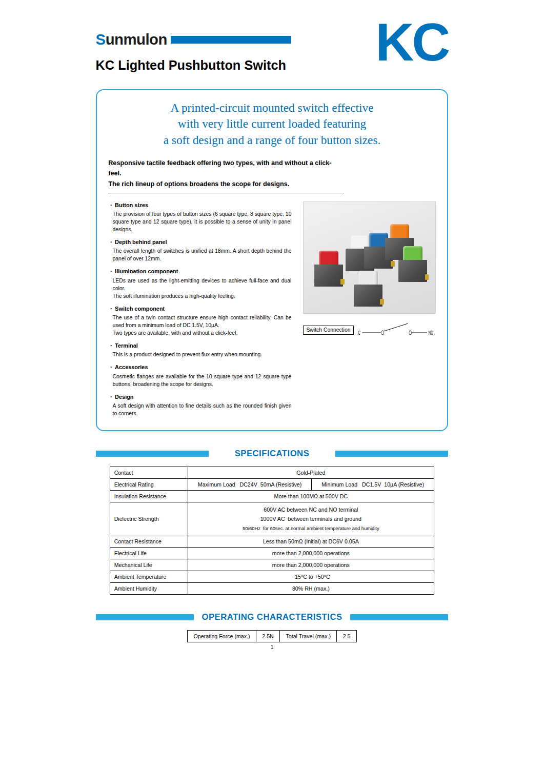Sunmulon
KC
KC Lighted Pushbutton Switch
A printed-circuit mounted switch effective
with very little current loaded featuring
a soft design and a range of four button sizes.
Responsive tactile feedback offering two types, with and without a click-feel.
The rich lineup of options broadens the scope for designs.
Button sizes
The provision of four types of button sizes (6 square type, 8 square type, 10 square type and 12 square type), it is possible to a sense of unity in panel designs.
Depth behind panel
The overall length of switches is unified at 18mm. A short depth behind the panel of over 12mm.
Illumination component
LEDs are used as the light-emitting devices to achieve full-face and dual color.
The soft illumination produces a high-quality feeling.
Switch component
The use of a twin contact structure ensure high contact reliability. Can be used from a minimum load of DC 1.5V, 10µA.
Two types are available, with and without a click-feel.
Terminal
This is a product designed to prevent flux entry when mounting.
Accessories
Cosmetic flanges are available for the 10 square type and 12 square type buttons, broadening the scope for designs.
Design
A soft design with attention to fine details such as the rounded finish given to corners.
Switch Connection
C NO
SPECIFICATIONS
| Contact | Gold-Plated |
| Electrical Rating | Maximum Load DC24V 50mA (Resistive) | Minimum Load DC1.5V 10µA (Resistive) |
| Insulation Resistance | More than 100MΩ at 500V DC |
| Dielectric Strength | 600V AC between NC and NO terminal 1000V AC between terminals and ground 50/60Hz for 60sec. at normal ambient temperature and humidity |
| Contact Resistance | Less than 50mΩ (Initial) at DC6V 0.05A |
| Electrical Life | more than 2,000,000 operations |
| Mechanical Life | more than 2,000,000 operations |
| Ambient Temperature | −15°C to +50°C |
| Ambient Humidity | 80% RH (max.) |
OPERATING CHARACTERISTICS
| Operating Force (max.) | 2.5N | Total Travel (max.) | 2.5 |
1